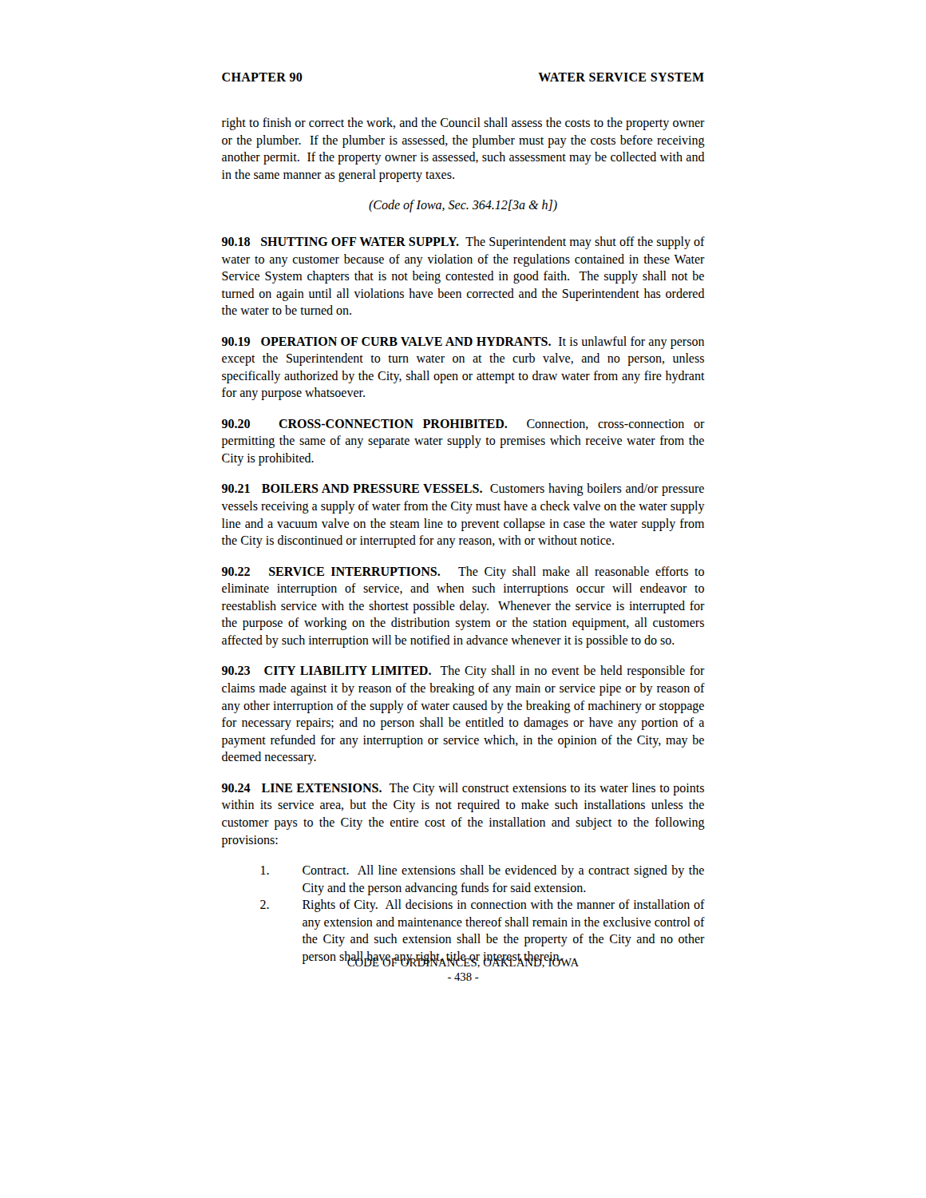Chapter 90
Water Service System
right to finish or correct the work, and the Council shall assess the costs to the property owner or the plumber. If the plumber is assessed, the plumber must pay the costs before receiving another permit. If the property owner is assessed, such assessment may be collected with and in the same manner as general property taxes.
(Code of Iowa, Sec. 364.12[3a & h])
90.18 SHUTTING OFF WATER SUPPLY. The Superintendent may shut off the supply of water to any customer because of any violation of the regulations contained in these Water Service System chapters that is not being contested in good faith. The supply shall not be turned on again until all violations have been corrected and the Superintendent has ordered the water to be turned on.
90.19 OPERATION OF CURB VALVE AND HYDRANTS. It is unlawful for any person except the Superintendent to turn water on at the curb valve, and no person, unless specifically authorized by the City, shall open or attempt to draw water from any fire hydrant for any purpose whatsoever.
90.20 CROSS-CONNECTION PROHIBITED. Connection, cross-connection or permitting the same of any separate water supply to premises which receive water from the City is prohibited.
90.21 BOILERS AND PRESSURE VESSELS. Customers having boilers and/or pressure vessels receiving a supply of water from the City must have a check valve on the water supply line and a vacuum valve on the steam line to prevent collapse in case the water supply from the City is discontinued or interrupted for any reason, with or without notice.
90.22 SERVICE INTERRUPTIONS. The City shall make all reasonable efforts to eliminate interruption of service, and when such interruptions occur will endeavor to reestablish service with the shortest possible delay. Whenever the service is interrupted for the purpose of working on the distribution system or the station equipment, all customers affected by such interruption will be notified in advance whenever it is possible to do so.
90.23 CITY LIABILITY LIMITED. The City shall in no event be held responsible for claims made against it by reason of the breaking of any main or service pipe or by reason of any other interruption of the supply of water caused by the breaking of machinery or stoppage for necessary repairs; and no person shall be entitled to damages or have any portion of a payment refunded for any interruption or service which, in the opinion of the City, may be deemed necessary.
90.24 LINE EXTENSIONS. The City will construct extensions to its water lines to points within its service area, but the City is not required to make such installations unless the customer pays to the City the entire cost of the installation and subject to the following provisions:
1.
Contract. All line extensions shall be evidenced by a contract signed by the City and the person advancing funds for said extension.
2.
Rights of City. All decisions in connection with the manner of installation of any extension and maintenance thereof shall remain in the exclusive control of the City and such extension shall be the property of the City and no other person shall have any right, title or interest therein.
CODE OF ORDINANCES, OAKLAND, IOWA
- 438 -